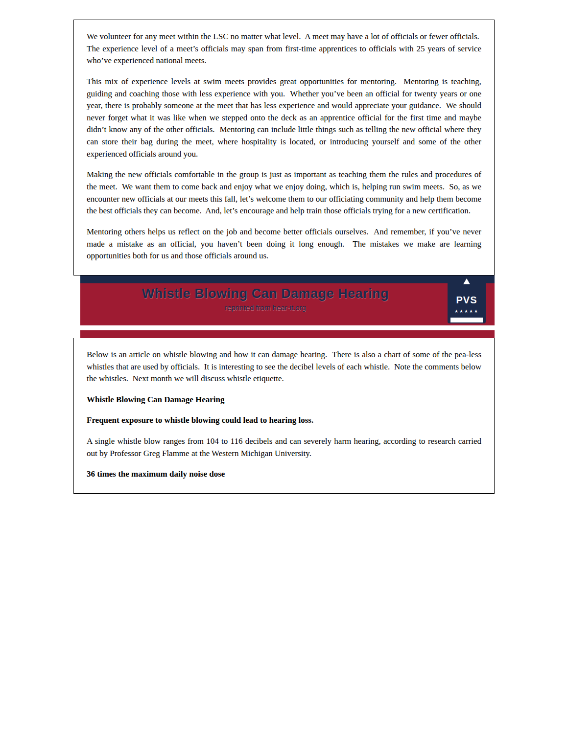We volunteer for any meet within the LSC no matter what level. A meet may have a lot of officials or fewer officials. The experience level of a meet’s officials may span from first-time apprentices to officials with 25 years of service who’ve experienced national meets.
This mix of experience levels at swim meets provides great opportunities for mentoring. Mentoring is teaching, guiding and coaching those with less experience with you. Whether you’ve been an official for twenty years or one year, there is probably someone at the meet that has less experience and would appreciate your guidance. We should never forget what it was like when we stepped onto the deck as an apprentice official for the first time and maybe didn’t know any of the other officials. Mentoring can include little things such as telling the new official where they can store their bag during the meet, where hospitality is located, or introducing yourself and some of the other experienced officials around you.
Making the new officials comfortable in the group is just as important as teaching them the rules and procedures of the meet. We want them to come back and enjoy what we enjoy doing, which is, helping run swim meets. So, as we encounter new officials at our meets this fall, let’s welcome them to our officiating community and help them become the best officials they can become. And, let’s encourage and help train those officials trying for a new certification.
Mentoring others helps us reflect on the job and become better officials ourselves. And remember, if you’ve never made a mistake as an official, you haven’t been doing it long enough. The mistakes we make are learning opportunities both for us and those officials around us.
PVS
★★★★★
Whistle Blowing Can Damage Hearing
reprinted from hear-it.org
Below is an article on whistle blowing and how it can damage hearing. There is also a chart of some of the pea-less whistles that are used by officials. It is interesting to see the decibel levels of each whistle. Note the comments below the whistles. Next month we will discuss whistle etiquette.
Whistle Blowing Can Damage Hearing
Frequent exposure to whistle blowing could lead to hearing loss.
A single whistle blow ranges from 104 to 116 decibels and can severely harm hearing, according to research carried out by Professor Greg Flamme at the Western Michigan University.
36 times the maximum daily noise dose